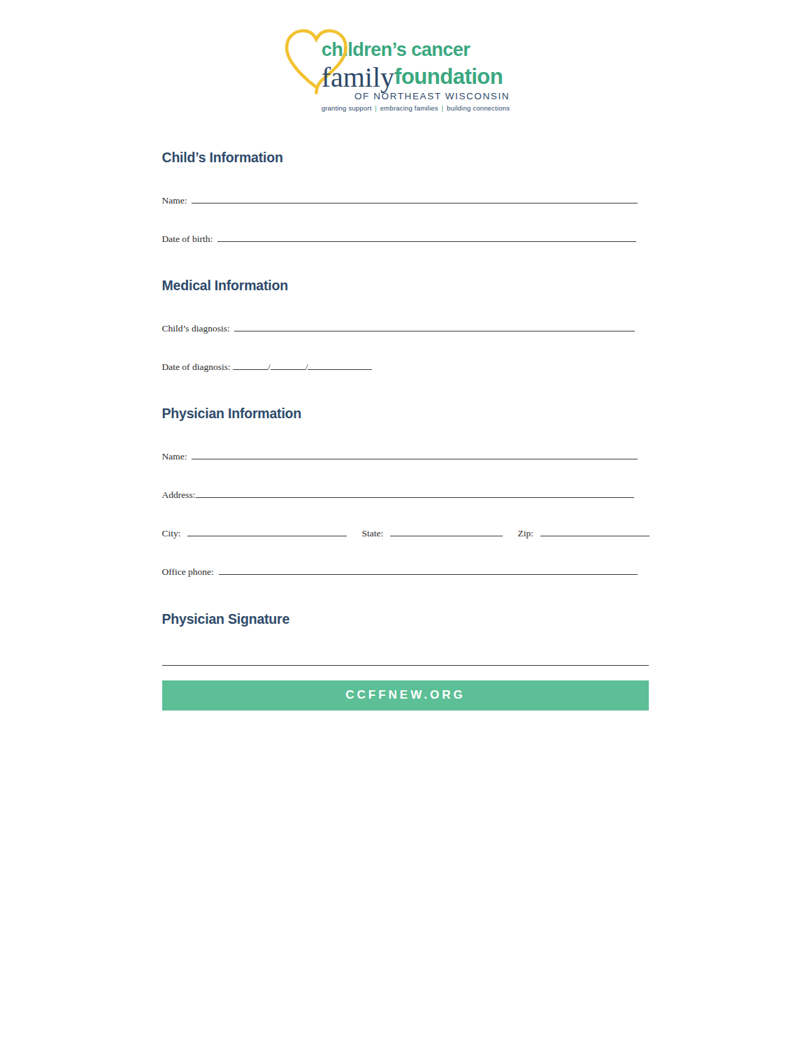children’s cancer
family foundation
OF NORTHEAST WISCONSIN
granting support | embracing families | building connections
Child’s Information
Name:
Date of birth:
Medical Information
Child’s diagnosis:
Date of diagnosis: / /
Physician Information
Name:
Address:
City: State: Zip:
Office phone:
Physician Signature
Date: / /
CCFFNEW.ORG